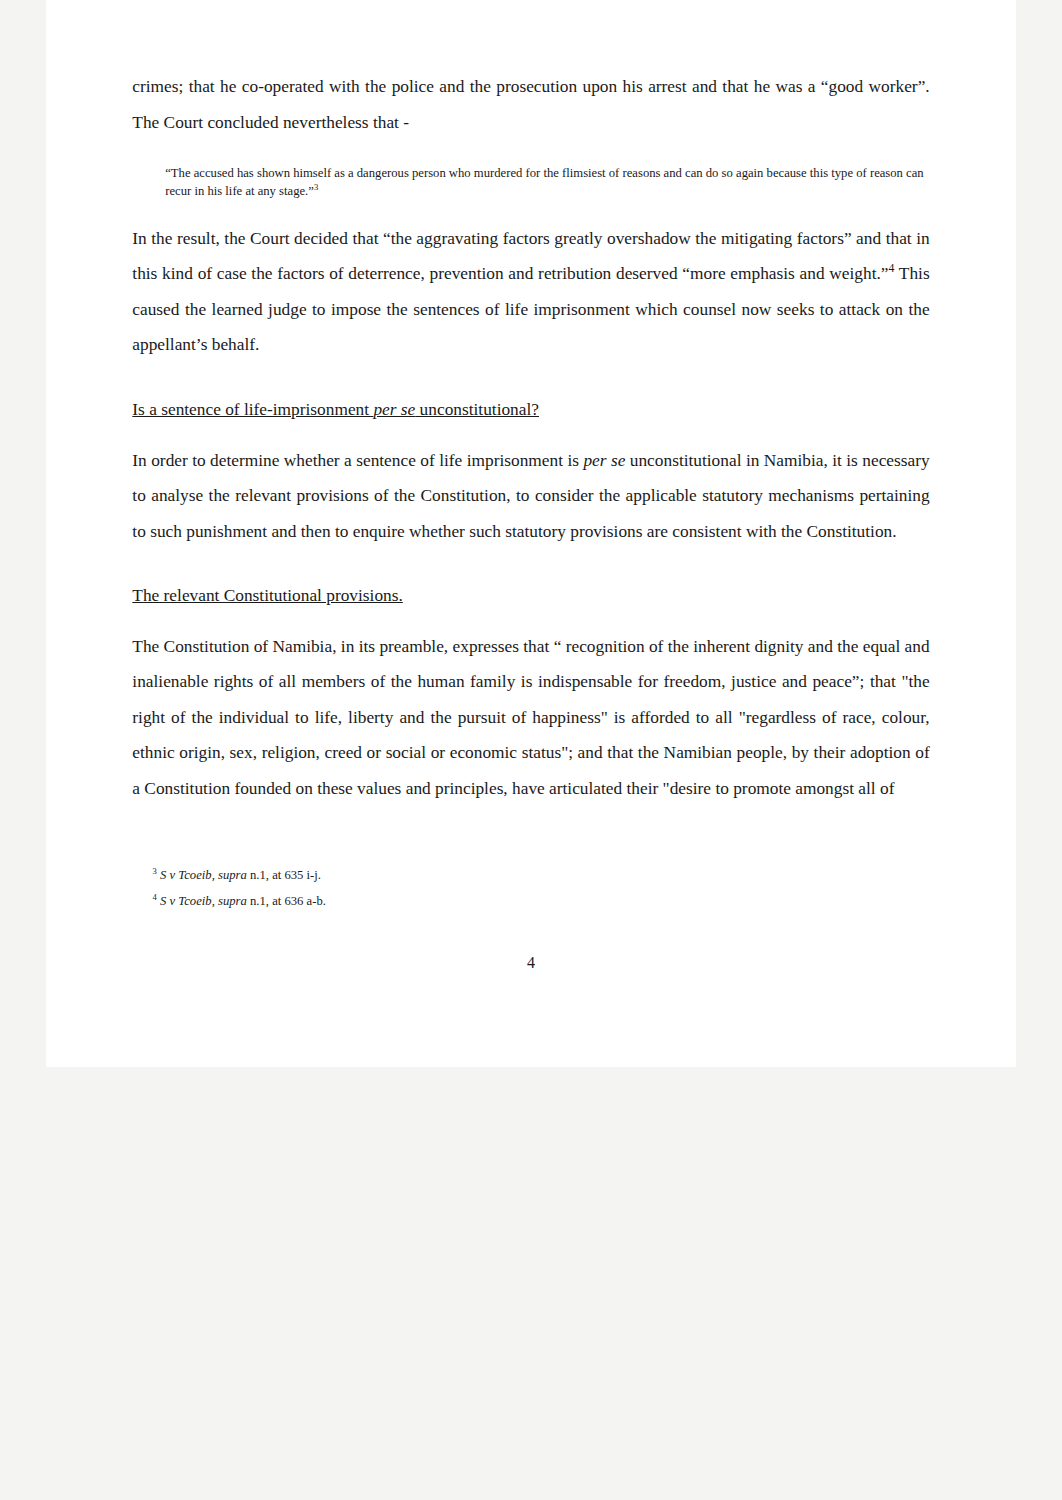crimes; that he co-operated with the police and the prosecution upon his arrest and that he was a “good worker”. The Court concluded nevertheless that -
“The accused has shown himself as a dangerous person who murdered for the flimsiest of reasons and can do so again because this type of reason can recur in his life at any stage.”3
In the result, the Court decided that “the aggravating factors greatly overshadow the mitigating factors” and that in this kind of case the factors of deterrence, prevention and retribution deserved “more emphasis and weight.”4 This caused the learned judge to impose the sentences of life imprisonment which counsel now seeks to attack on the appellant’s behalf.
Is a sentence of life-imprisonment per se unconstitutional?
In order to determine whether a sentence of life imprisonment is per se unconstitutional in Namibia, it is necessary to analyse the relevant provisions of the Constitution, to consider the applicable statutory mechanisms pertaining to such punishment and then to enquire whether such statutory provisions are consistent with the Constitution.
The relevant Constitutional provisions.
The Constitution of Namibia, in its preamble, expresses that “ recognition of the inherent dignity and the equal and inalienable rights of all members of the human family is indispensable for freedom, justice and peace”; that "the right of the individual to life, liberty and the pursuit of happiness" is afforded to all "regardless of race, colour, ethnic origin, sex, religion, creed or social or economic status"; and that the Namibian people, by their adoption of a Constitution founded on these values and principles, have articulated their "desire to promote amongst all of
3 S v Tcoeib, supra n.1, at 635 i-j.
4 S v Tcoeib, supra n.1, at 636 a-b.
4